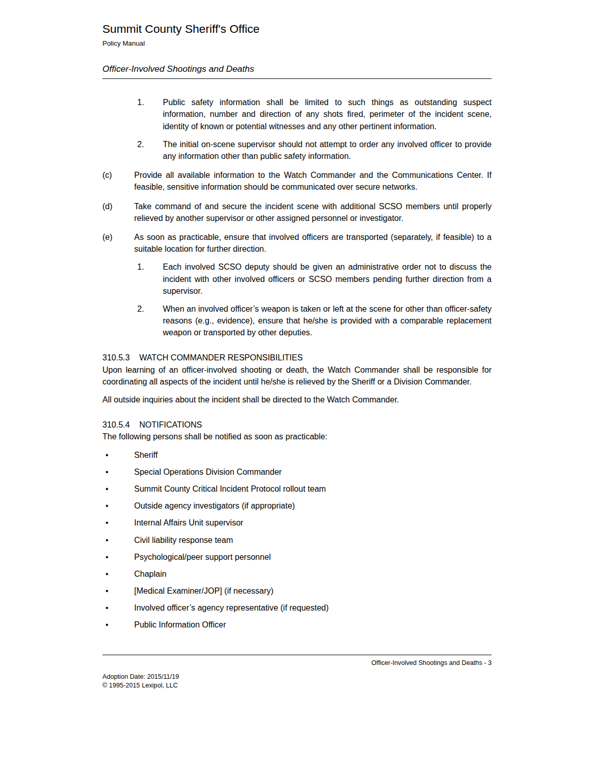Summit County Sheriff's Office
Policy Manual
Officer-Involved Shootings and Deaths
1. Public safety information shall be limited to such things as outstanding suspect information, number and direction of any shots fired, perimeter of the incident scene, identity of known or potential witnesses and any other pertinent information.
2. The initial on-scene supervisor should not attempt to order any involved officer to provide any information other than public safety information.
(c) Provide all available information to the Watch Commander and the Communications Center. If feasible, sensitive information should be communicated over secure networks.
(d) Take command of and secure the incident scene with additional SCSO members until properly relieved by another supervisor or other assigned personnel or investigator.
(e) As soon as practicable, ensure that involved officers are transported (separately, if feasible) to a suitable location for further direction.
1. Each involved SCSO deputy should be given an administrative order not to discuss the incident with other involved officers or SCSO members pending further direction from a supervisor.
2. When an involved officer’s weapon is taken or left at the scene for other than officer-safety reasons (e.g., evidence), ensure that he/she is provided with a comparable replacement weapon or transported by other deputies.
310.5.3 WATCH COMMANDER RESPONSIBILITIES
Upon learning of an officer-involved shooting or death, the Watch Commander shall be responsible for coordinating all aspects of the incident until he/she is relieved by the Sheriff or a Division Commander.
All outside inquiries about the incident shall be directed to the Watch Commander.
310.5.4 NOTIFICATIONS
The following persons shall be notified as soon as practicable:
Sheriff
Special Operations Division Commander
Summit County Critical Incident Protocol rollout team
Outside agency investigators (if appropriate)
Internal Affairs Unit supervisor
Civil liability response team
Psychological/peer support personnel
Chaplain
[Medical Examiner/JOP] (if necessary)
Involved officer’s agency representative (if requested)
Public Information Officer
Officer-Involved Shootings and Deaths - 3
Adoption Date: 2015/11/19
© 1995-2015 Lexipol, LLC